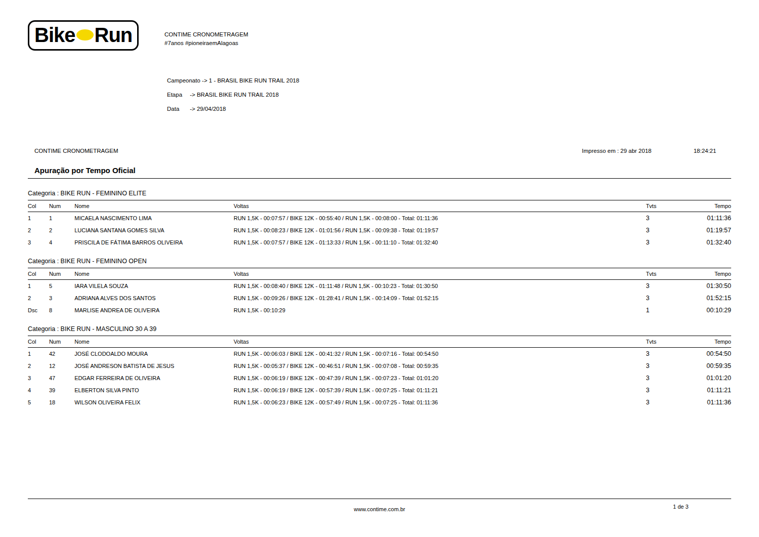Bike Run
CONTIME CRONOMETRAGEM
#7anos #pioneiraemAlagoas
Campeonato -> 1 - BRASIL BIKE RUN TRAIL 2018
Etapa -> BRASIL BIKE RUN TRAIL 2018
Data -> 29/04/2018
CONTIME CRONOMETRAGEM
Impresso em : 29 abr 2018 18:24:21
Apuração por Tempo Oficial
Categoria : BIKE RUN - FEMININO ELITE
| Col | Num | Nome | Voltas | Tvts | Tempo |
| --- | --- | --- | --- | --- | --- |
| 1 | 1 | MICAELA NASCIMENTO LIMA | RUN 1,5K - 00:07:57 / BIKE 12K - 00:55:40 / RUN 1,5K - 00:08:00 - Total: 01:11:36 | 3 | 01:11:36 |
| 2 | 2 | LUCIANA SANTANA GOMES SILVA | RUN 1,5K - 00:08:23 / BIKE 12K - 01:01:56 / RUN 1,5K - 00:09:38 - Total: 01:19:57 | 3 | 01:19:57 |
| 3 | 4 | PRISCILA DE FÁTIMA BARROS OLIVEIRA | RUN 1,5K - 00:07:57 / BIKE 12K - 01:13:33 / RUN 1,5K - 00:11:10 - Total: 01:32:40 | 3 | 01:32:40 |
Categoria : BIKE RUN - FEMININO OPEN
| Col | Num | Nome | Voltas | Tvts | Tempo |
| --- | --- | --- | --- | --- | --- |
| 1 | 5 | IARA VILELA SOUZA | RUN 1,5K - 00:08:40 / BIKE 12K - 01:11:48 / RUN 1,5K - 00:10:23 - Total: 01:30:50 | 3 | 01:30:50 |
| 2 | 3 | ADRIANA ALVES DOS SANTOS | RUN 1,5K - 00:09:26 / BIKE 12K - 01:28:41 / RUN 1,5K - 00:14:09 - Total: 01:52:15 | 3 | 01:52:15 |
| Dsc | 8 | MARLISE ANDREA DE OLIVEIRA | RUN 1,5K - 00:10:29 | 1 | 00:10:29 |
Categoria : BIKE RUN - MASCULINO 30 A 39
| Col | Num | Nome | Voltas | Tvts | Tempo |
| --- | --- | --- | --- | --- | --- |
| 1 | 42 | JOSÉ CLODOALDO MOURA | RUN 1,5K - 00:06:03 / BIKE 12K - 00:41:32 / RUN 1,5K - 00:07:16 - Total: 00:54:50 | 3 | 00:54:50 |
| 2 | 12 | JOSÉ ANDRESON BATISTA DE JESUS | RUN 1,5K - 00:05:37 / BIKE 12K - 00:46:51 / RUN 1,5K - 00:07:08 - Total: 00:59:35 | 3 | 00:59:35 |
| 3 | 47 | EDGAR FERREIRA DE OLIVEIRA | RUN 1,5K - 00:06:19 / BIKE 12K - 00:47:39 / RUN 1,5K - 00:07:23 - Total: 01:01:20 | 3 | 01:01:20 |
| 4 | 39 | ELBERTON SILVA PINTO | RUN 1,5K - 00:06:19 / BIKE 12K - 00:57:39 / RUN 1,5K - 00:07:25 - Total: 01:11:21 | 3 | 01:11:21 |
| 5 | 18 | WILSON OLIVEIRA FELIX | RUN 1,5K - 00:06:23 / BIKE 12K - 00:57:49 / RUN 1,5K - 00:07:25 - Total: 01:11:36 | 3 | 01:11:36 |
www.contime.com.br
1 de 3